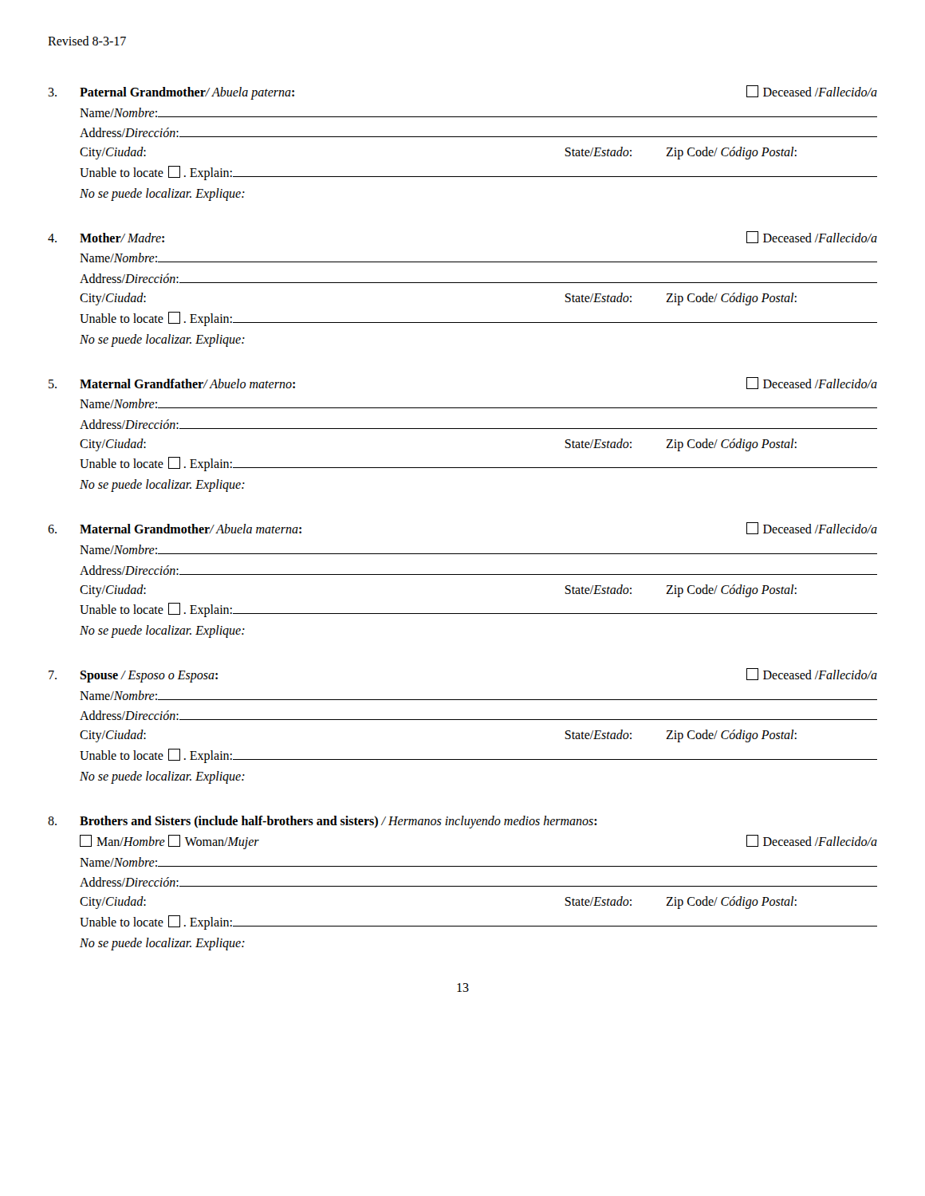Revised 8-3-17
Paternal Grandmother/ Abuela paterna: Deceased /Fallecido/a
Name/Nombre:
Address/Dirección:
City/Ciudad: State/Estado: Zip Code/ Código Postal:
Unable to locate . Explain:
No se puede localizar. Explique:
Mother/ Madre: Deceased /Fallecido/a
Name/Nombre:
Address/Dirección:
City/Ciudad: State/Estado: Zip Code/ Código Postal:
Unable to locate . Explain:
No se puede localizar. Explique:
Maternal Grandfather/ Abuelo materno: Deceased /Fallecido/a
Name/Nombre:
Address/Dirección:
City/Ciudad: State/Estado: Zip Code/ Código Postal:
Unable to locate . Explain:
No se puede localizar. Explique:
Maternal Grandmother/ Abuela materna: Deceased /Fallecido/a
Name/Nombre:
Address/Dirección:
City/Ciudad: State/Estado: Zip Code/ Código Postal:
Unable to locate . Explain:
No se puede localizar. Explique:
Spouse / Esposo o Esposa: Deceased /Fallecido/a
Name/Nombre:
Address/Dirección:
City/Ciudad: State/Estado: Zip Code/ Código Postal:
Unable to locate . Explain:
No se puede localizar. Explique:
Brothers and Sisters (include half-brothers and sisters) / Hermanos incluyendo medios hermanos:
Man/Hombre Woman/Mujer Deceased /Fallecido/a
Name/Nombre:
Address/Dirección:
City/Ciudad: State/Estado: Zip Code/ Código Postal:
Unable to locate . Explain:
No se puede localizar. Explique:
13